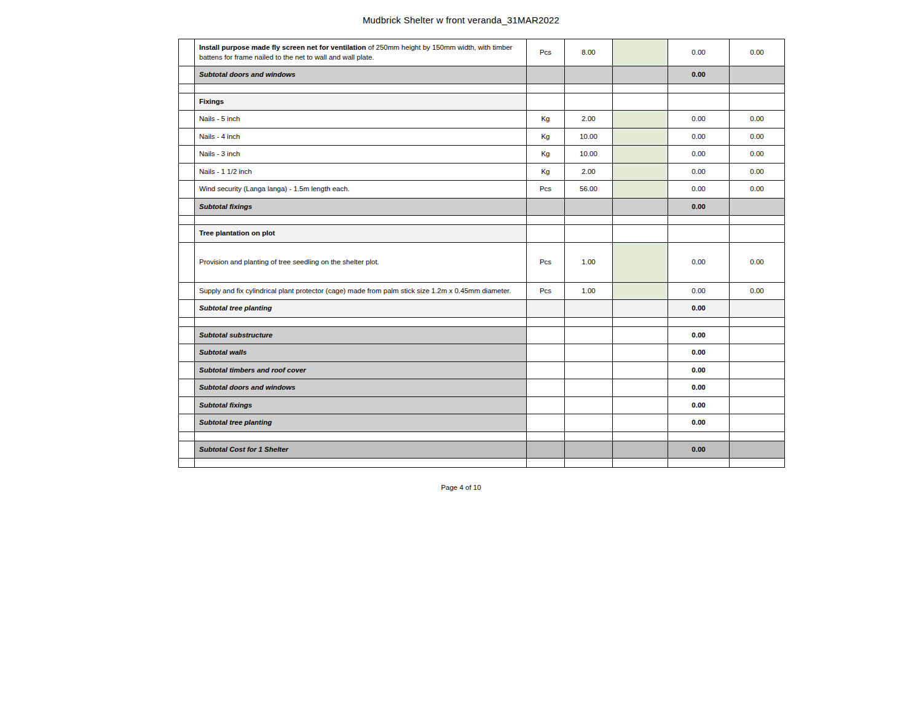Mudbrick Shelter w front veranda_31MAR2022
| | Install purpose made fly screen net for ventilation of 250mm height by 150mm width, with timber battens for frame nailed to the net to wall and wall plate. | Pcs | 8.00 | | 0.00 | 0.00 |
| | Subtotal doors and windows | | | | 0.00 | |
| | Fixings | | | | | |
| | Nails - 5 inch | Kg | 2.00 | | 0.00 | 0.00 |
| | Nails - 4 inch | Kg | 10.00 | | 0.00 | 0.00 |
| | Nails - 3 inch | Kg | 10.00 | | 0.00 | 0.00 |
| | Nails - 1 1/2 inch | Kg | 2.00 | | 0.00 | 0.00 |
| | Wind security (Langa langa) - 1.5m length each. | Pcs | 56.00 | | 0.00 | 0.00 |
| | Subtotal fixings | | | | 0.00 | |
| | Tree plantation on plot | | | | | |
| | Provision and planting of tree seedling on the shelter plot. | Pcs | 1.00 | | 0.00 | 0.00 |
| | Supply and fix cylindrical plant protector (cage) made from palm stick size 1.2m x 0.45mm diameter. | Pcs | 1.00 | | 0.00 | 0.00 |
| | Subtotal tree planting | | | | 0.00 | |
| | Subtotal substructure | | | | 0.00 | |
| | Subtotal walls | | | | 0.00 | |
| | Subtotal timbers and roof cover | | | | 0.00 | |
| | Subtotal doors and windows | | | | 0.00 | |
| | Subtotal fixings | | | | 0.00 | |
| | Subtotal tree planting | | | | 0.00 | |
| | Subtotal Cost for 1 Shelter | | | | 0.00 | |
Page 4 of 10